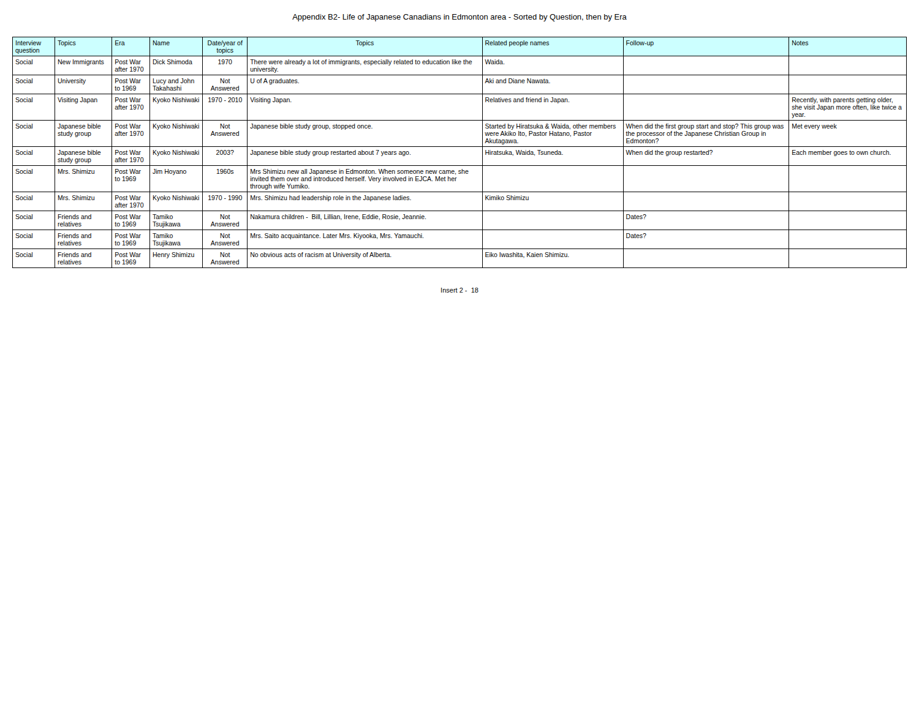Appendix B2- Life of Japanese Canadians in Edmonton area - Sorted by Question, then by Era
| Interview question | Topics | Era | Name | Date/year of topics | Topics | Related people names | Follow-up | Notes |
| --- | --- | --- | --- | --- | --- | --- | --- | --- |
| Social | New Immigrants | Post War after 1970 | Dick Shimoda | 1970 | There were already a lot of immigrants, especially related to education like the university. | Waida. | | |
| Social | University | Post War to 1969 | Lucy and John Takahashi | Not Answered | U of A graduates. | Aki and Diane Nawata. | | |
| Social | Visiting Japan | Post War after 1970 | Kyoko Nishiwaki | 1970 - 2010 | Visiting Japan. | Relatives and friend in Japan. | | Recently, with parents getting older, she visit Japan more often, like twice a year. |
| Social | Japanese bible study group | Post War after 1970 | Kyoko Nishiwaki | Not Answered | Japanese bible study group, stopped once. | Started by Hiratsuka & Waida, other members were Akiko Ito, Pastor Hatano, Pastor Akutagawa. | When did the first group start and stop? This group was the processor of the Japanese Christian Group in Edmonton? | Met every week |
| Social | Japanese bible study group | Post War after 1970 | Kyoko Nishiwaki | 2003? | Japanese bible study group restarted about 7 years ago. | Hiratsuka, Waida, Tsuneda. | When did the group restarted? | Each member goes to own church. |
| Social | Mrs. Shimizu | Post War to 1969 | Jim Hoyano | 1960s | Mrs Shimizu new all Japanese in Edmonton. When someone new came, she invited them over and introduced herself. Very involved in EJCA. Met her through wife Yumiko. | | | |
| Social | Mrs. Shimizu | Post War after 1970 | Kyoko Nishiwaki | 1970 - 1990 | Mrs. Shimizu had leadership role in the Japanese ladies. | Kimiko Shimizu | | |
| Social | Friends and relatives | Post War to 1969 | Tamiko Tsujikawa | Not Answered | Nakamura children - Bill, Lillian, Irene, Eddie, Rosie, Jeannie. | | Dates? | |
| Social | Friends and relatives | Post War to 1969 | Tamiko Tsujikawa | Not Answered | Mrs. Saito acquaintance. Later Mrs. Kiyooka, Mrs. Yamauchi. | | Dates? | |
| Social | Friends and relatives | Post War to 1969 | Henry Shimizu | Not Answered | No obvious acts of racism at University of Alberta. | Eiko Iwashita, Kaien Shimizu. | | |
Insert 2 - 18